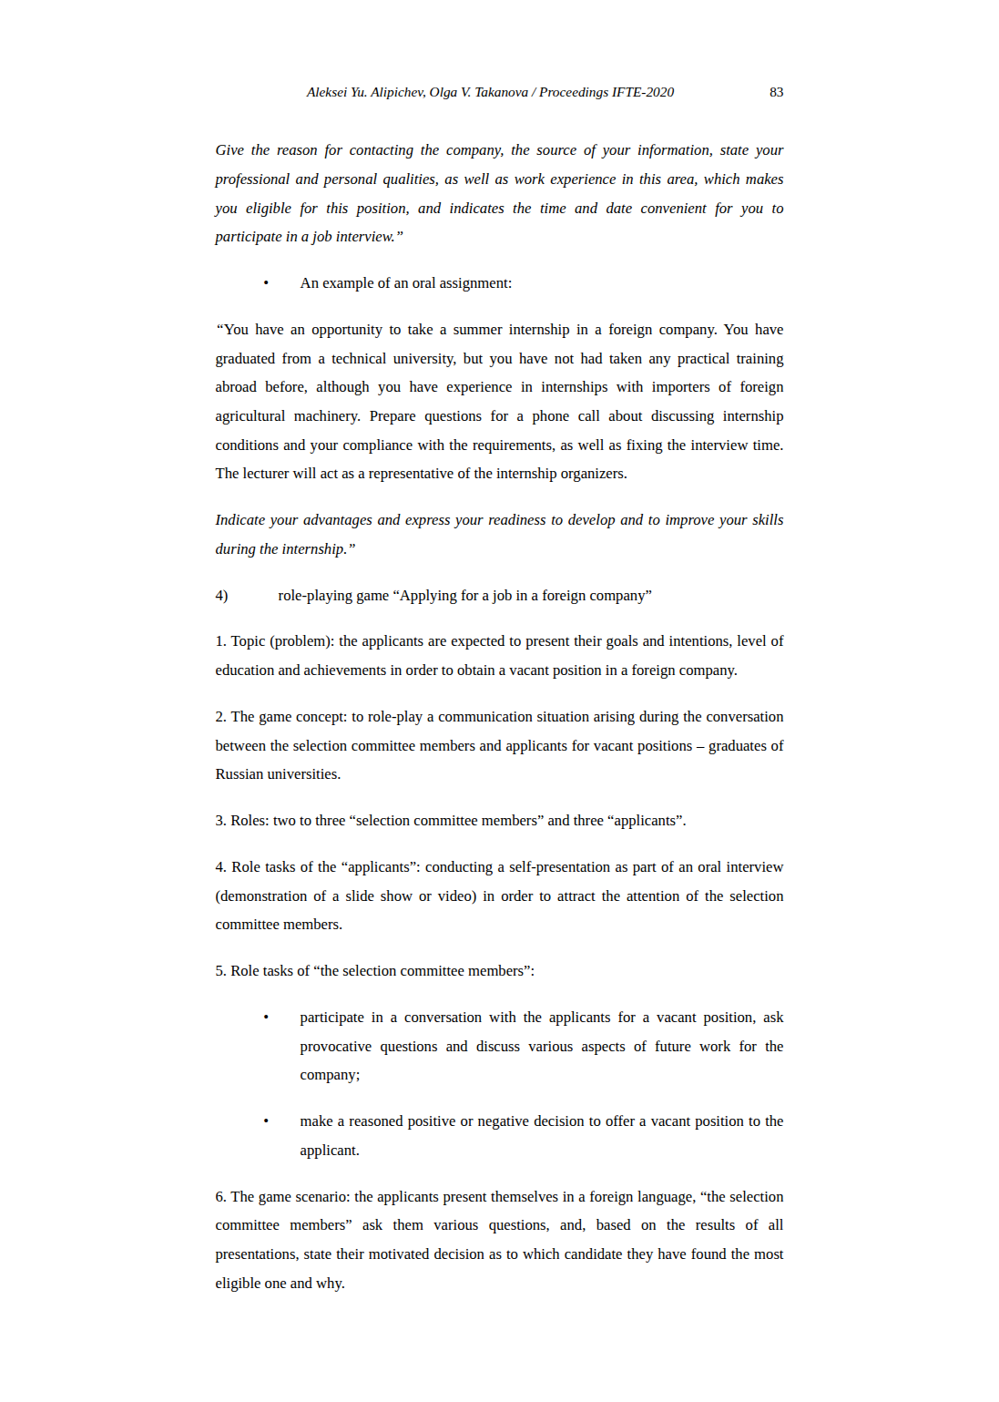Aleksei Yu. Alipichev, Olga V. Takanova / Proceedings IFTE-2020 83
Give the reason for contacting the company, the source of your information, state your professional and personal qualities, as well as work experience in this area, which makes you eligible for this position, and indicates the time and date convenient for you to participate in a job interview.”
• An example of an oral assignment:
“You have an opportunity to take a summer internship in a foreign company. You have graduated from a technical university, but you have not had taken any practical training abroad before, although you have experience in internships with importers of foreign agricultural machinery. Prepare questions for a phone call about discussing internship conditions and your compliance with the requirements, as well as fixing the interview time. The lecturer will act as a representative of the internship organizers.
Indicate your advantages and express your readiness to develop and to improve your skills during the internship.”
4) role-playing game “Applying for a job in a foreign company”
1. Topic (problem): the applicants are expected to present their goals and intentions, level of education and achievements in order to obtain a vacant position in a foreign company.
2. The game concept: to role-play a communication situation arising during the conversation between the selection committee members and applicants for vacant positions – graduates of Russian universities.
3. Roles: two to three “selection committee members” and three “applicants”.
4. Role tasks of the “applicants”: conducting a self-presentation as part of an oral interview (demonstration of a slide show or video) in order to attract the attention of the selection committee members.
5. Role tasks of “the selection committee members”:
• participate in a conversation with the applicants for a vacant position, ask provocative questions and discuss various aspects of future work for the company;
• make a reasoned positive or negative decision to offer a vacant position to the applicant.
6. The game scenario: the applicants present themselves in a foreign language, “the selection committee members” ask them various questions, and, based on the results of all presentations, state their motivated decision as to which candidate they have found the most eligible one and why.